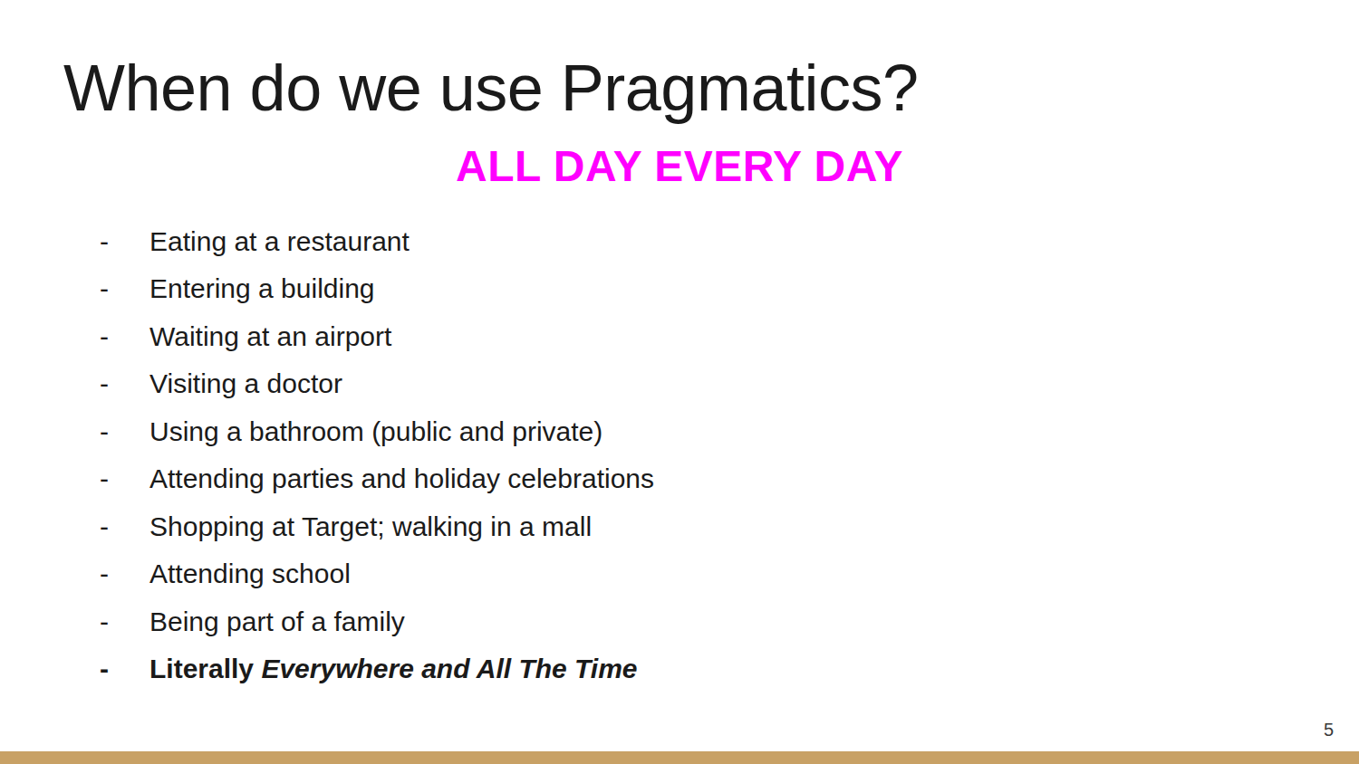When do we use Pragmatics?
ALL DAY EVERY DAY
Eating at a restaurant
Entering a building
Waiting at an airport
Visiting a doctor
Using a bathroom (public and private)
Attending parties and holiday celebrations
Shopping at Target; walking in a mall
Attending school
Being part of a family
Literally Everywhere and All The Time
5